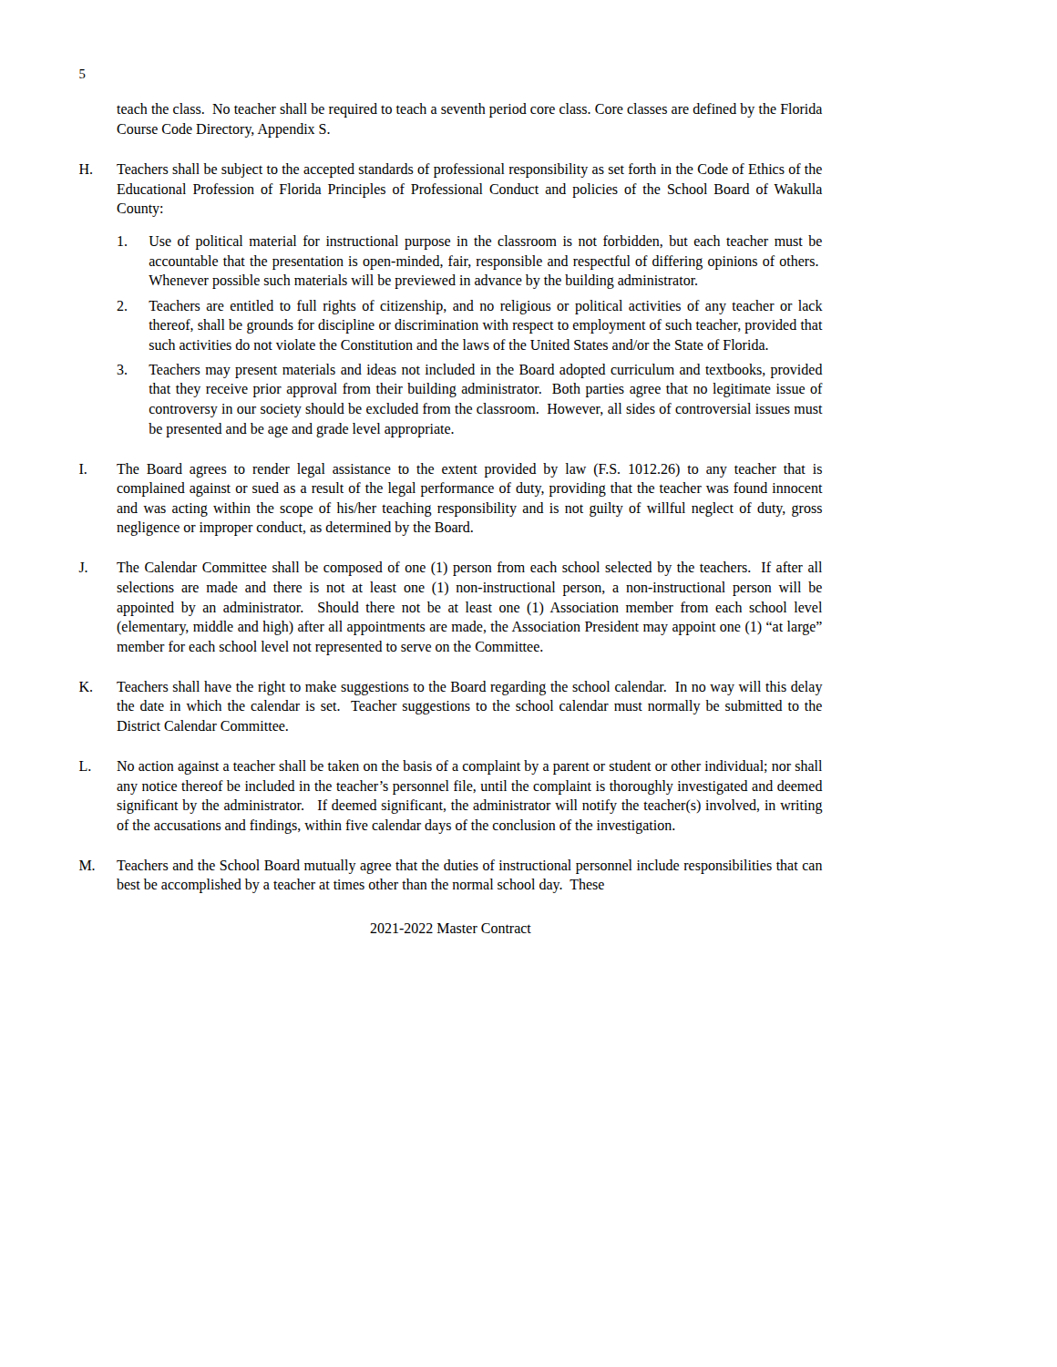5
teach the class. No teacher shall be required to teach a seventh period core class. Core classes are defined by the Florida Course Code Directory, Appendix S.
H. Teachers shall be subject to the accepted standards of professional responsibility as set forth in the Code of Ethics of the Educational Profession of Florida Principles of Professional Conduct and policies of the School Board of Wakulla County:
1. Use of political material for instructional purpose in the classroom is not forbidden, but each teacher must be accountable that the presentation is open-minded, fair, responsible and respectful of differing opinions of others. Whenever possible such materials will be previewed in advance by the building administrator.
2. Teachers are entitled to full rights of citizenship, and no religious or political activities of any teacher or lack thereof, shall be grounds for discipline or discrimination with respect to employment of such teacher, provided that such activities do not violate the Constitution and the laws of the United States and/or the State of Florida.
3. Teachers may present materials and ideas not included in the Board adopted curriculum and textbooks, provided that they receive prior approval from their building administrator. Both parties agree that no legitimate issue of controversy in our society should be excluded from the classroom. However, all sides of controversial issues must be presented and be age and grade level appropriate.
I. The Board agrees to render legal assistance to the extent provided by law (F.S. 1012.26) to any teacher that is complained against or sued as a result of the legal performance of duty, providing that the teacher was found innocent and was acting within the scope of his/her teaching responsibility and is not guilty of willful neglect of duty, gross negligence or improper conduct, as determined by the Board.
J. The Calendar Committee shall be composed of one (1) person from each school selected by the teachers. If after all selections are made and there is not at least one (1) non-instructional person, a non-instructional person will be appointed by an administrator. Should there not be at least one (1) Association member from each school level (elementary, middle and high) after all appointments are made, the Association President may appoint one (1) “at large” member for each school level not represented to serve on the Committee.
K. Teachers shall have the right to make suggestions to the Board regarding the school calendar. In no way will this delay the date in which the calendar is set. Teacher suggestions to the school calendar must normally be submitted to the District Calendar Committee.
L. No action against a teacher shall be taken on the basis of a complaint by a parent or student or other individual; nor shall any notice thereof be included in the teacher’s personnel file, until the complaint is thoroughly investigated and deemed significant by the administrator. If deemed significant, the administrator will notify the teacher(s) involved, in writing of the accusations and findings, within five calendar days of the conclusion of the investigation.
M. Teachers and the School Board mutually agree that the duties of instructional personnel include responsibilities that can best be accomplished by a teacher at times other than the normal school day. These
2021-2022 Master Contract